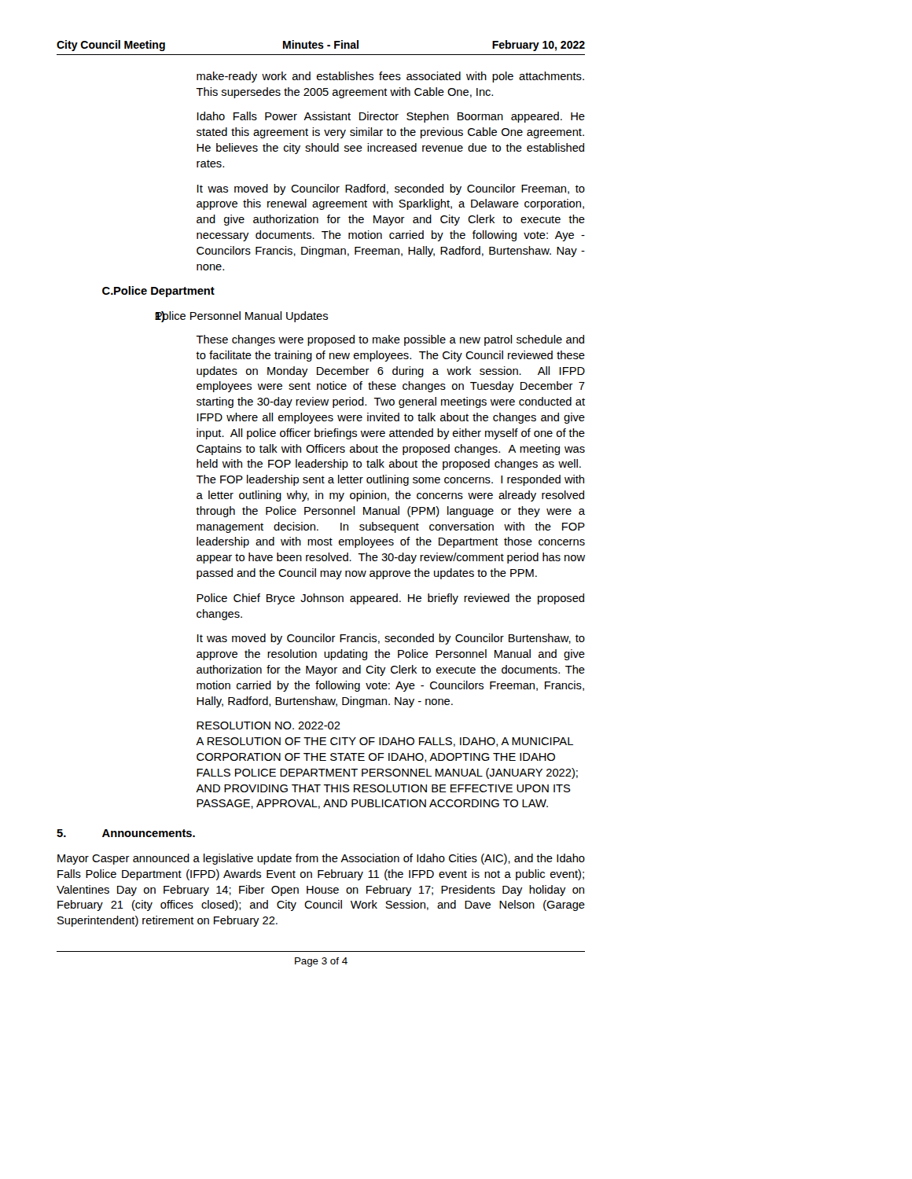City Council Meeting
Minutes - Final
February 10, 2022
make-ready work and establishes fees associated with pole attachments. This supersedes the 2005 agreement with Cable One, Inc.
Idaho Falls Power Assistant Director Stephen Boorman appeared. He stated this agreement is very similar to the previous Cable One agreement. He believes the city should see increased revenue due to the established rates.
It was moved by Councilor Radford, seconded by Councilor Freeman, to approve this renewal agreement with Sparklight, a Delaware corporation, and give authorization for the Mayor and City Clerk to execute the necessary documents. The motion carried by the following vote: Aye - Councilors Francis, Dingman, Freeman, Hally, Radford, Burtenshaw. Nay - none.
C.
Police Department
1)
Police Personnel Manual Updates
These changes were proposed to make possible a new patrol schedule and to facilitate the training of new employees. The City Council reviewed these updates on Monday December 6 during a work session. All IFPD employees were sent notice of these changes on Tuesday December 7 starting the 30-day review period. Two general meetings were conducted at IFPD where all employees were invited to talk about the changes and give input. All police officer briefings were attended by either myself of one of the Captains to talk with Officers about the proposed changes. A meeting was held with the FOP leadership to talk about the proposed changes as well. The FOP leadership sent a letter outlining some concerns. I responded with a letter outlining why, in my opinion, the concerns were already resolved through the Police Personnel Manual (PPM) language or they were a management decision. In subsequent conversation with the FOP leadership and with most employees of the Department those concerns appear to have been resolved. The 30-day review/comment period has now passed and the Council may now approve the updates to the PPM.
Police Chief Bryce Johnson appeared. He briefly reviewed the proposed changes.
It was moved by Councilor Francis, seconded by Councilor Burtenshaw, to approve the resolution updating the Police Personnel Manual and give authorization for the Mayor and City Clerk to execute the documents. The motion carried by the following vote: Aye - Councilors Freeman, Francis, Hally, Radford, Burtenshaw, Dingman. Nay - none.
RESOLUTION NO. 2022-02
A RESOLUTION OF THE CITY OF IDAHO FALLS, IDAHO, A MUNICIPAL CORPORATION OF THE STATE OF IDAHO, ADOPTING THE IDAHO FALLS POLICE DEPARTMENT PERSONNEL MANUAL (JANUARY 2022); AND PROVIDING THAT THIS RESOLUTION BE EFFECTIVE UPON ITS PASSAGE, APPROVAL, AND PUBLICATION ACCORDING TO LAW.
5.
Announcements.
Mayor Casper announced a legislative update from the Association of Idaho Cities (AIC), and the Idaho Falls Police Department (IFPD) Awards Event on February 11 (the IFPD event is not a public event); Valentines Day on February 14; Fiber Open House on February 17; Presidents Day holiday on February 21 (city offices closed); and City Council Work Session, and Dave Nelson (Garage Superintendent) retirement on February 22.
Page 3 of 4